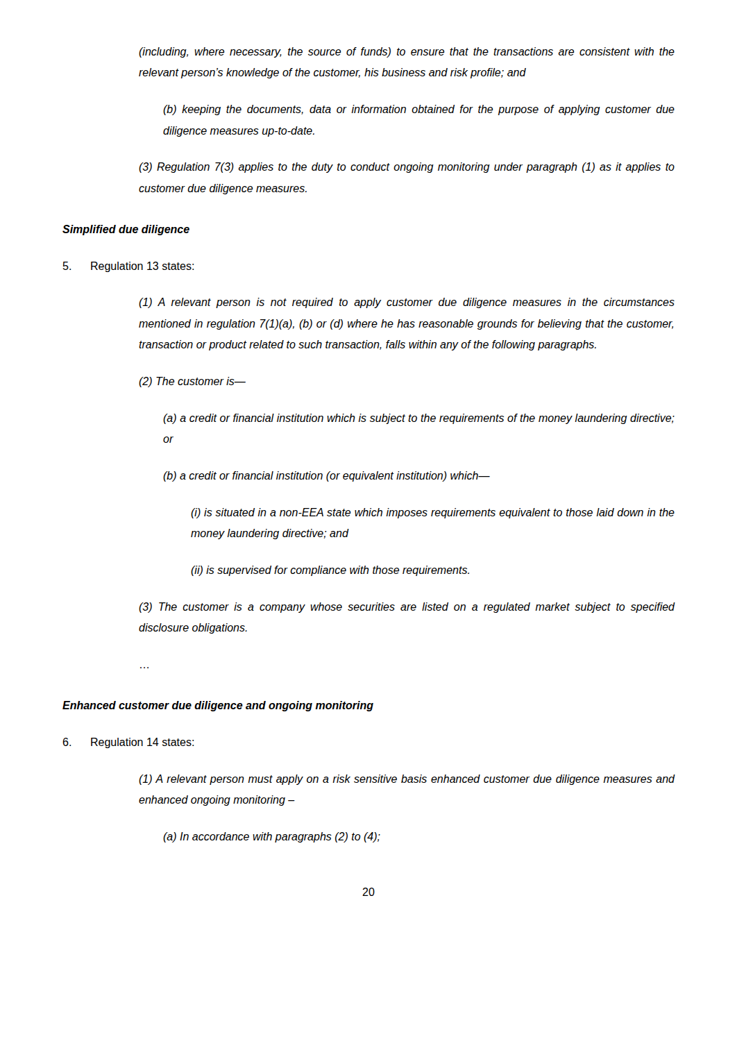(including, where necessary, the source of funds) to ensure that the transactions are consistent with the relevant person’s knowledge of the customer, his business and risk profile; and
(b) keeping the documents, data or information obtained for the purpose of applying customer due diligence measures up-to-date.
(3) Regulation 7(3) applies to the duty to conduct ongoing monitoring under paragraph (1) as it applies to customer due diligence measures.
Simplified due diligence
5.
Regulation 13 states:
(1) A relevant person is not required to apply customer due diligence measures in the circumstances mentioned in regulation 7(1)(a), (b) or (d) where he has reasonable grounds for believing that the customer, transaction or product related to such transaction, falls within any of the following paragraphs.
(2) The customer is—
(a) a credit or financial institution which is subject to the requirements of the money laundering directive; or
(b) a credit or financial institution (or equivalent institution) which—
(i) is situated in a non-EEA state which imposes requirements equivalent to those laid down in the money laundering directive; and
(ii) is supervised for compliance with those requirements.
(3) The customer is a company whose securities are listed on a regulated market subject to specified disclosure obligations.
…
Enhanced customer due diligence and ongoing monitoring
6.
Regulation 14 states:
(1) A relevant person must apply on a risk sensitive basis enhanced customer due diligence measures and enhanced ongoing monitoring –
(a) In accordance with paragraphs (2) to (4);
20